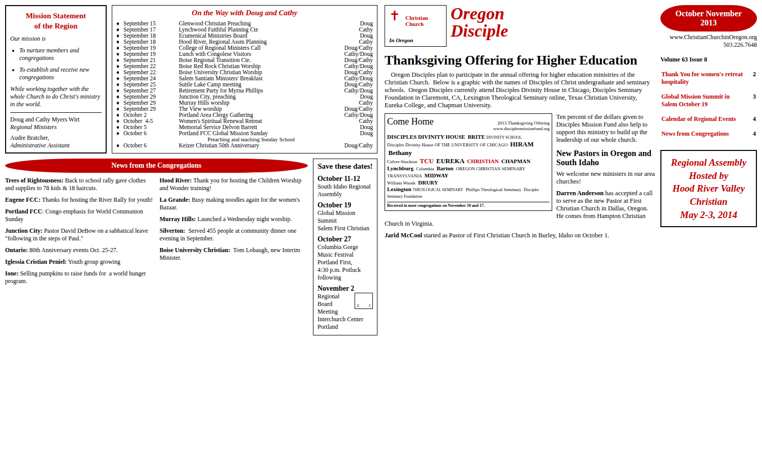Mission Statement
of the Region
Our mission is
To nurture members and congregations
To establish and receive new congregations
While working together with the whole Church to do Christ's ministry in the world.
Doug and Cathy Myers Wirt
Regional Ministers
Audre Bratcher,
Administrative Assistant
On the Way with Doug and Cathy
| ♦ | September 15 | Glenwood Christian Preaching | Doug |
| ♦ | September 17 | Lynchwood Faithful Planning Cte | Cathy |
| ♦ | September 18 | Ecumenical Ministries Board | Doug |
| ♦ | September 18 | Hood River, Regional Assm Planning | Cathy |
| ♦ | September 19 | College of Regional Ministers Call | Doug/Cathy |
| ♦ | September 19 | Lunch with Congolese Visitors | Cathy/Doug |
| ♦ | September 21 | Boise Regional Transition Cte. | Doug/Cathy |
| ♦ | September 22 | Boise Red Rock Christian Worship | Cathy/Doug |
| ♦ | September 22 | Boise University Christian Worship | Doug/Cathy |
| ♦ | September 24 | Salem Santiam Ministers' Breakfast | Cathy/Doug |
| ♦ | September 25 | Suttle Lake Camp meeting | Doug/Cathy |
| ♦ | September 27 | Retirement Party for Myrna Phillips | Cathy/Doug |
| ♦ | September 29 | Junction City, preaching | Doug |
| ♦ | September 29 | Murray Hills worship | Cathy |
| ♦ | September 29 | The View worship | Doug/Cathy |
| ♦ | October 2 | Portland Area Clergy Gathering | Cathy/Doug |
| ♦ | October 4-5 | Women's Spiritual Renewal Retreat | Cathy |
| ♦ | October 5 | Memorial Service Delvon Barrett | Doug |
| ♦ | October 6 | Portland FCC Global Mission Sunday | Doug |
| | | Preaching and teaching Sunday School | |
| ♦ | October 6 | Keizer Christian 50th Anniversary | Doug/Cathy |
News from the Congregations
Trees of Rightousness: Back to school rally gave clothes and supplies to 78 kids & 18 haircuts.
Eugene FCC: Thanks for hosting the River Rally for youth!
Portland FCC: Congo emphasis for World Communion Sunday
Junction City: Pastor David DeBow on a sabbatical leave "following in the steps of Paul."
Ontario: 80th Anniversary events Oct. 25-27.
Iglessia Cristian Peniel: Youth group growing
Ione: Selling pumpkins to raise funds for a world hunger program.
Hood River: Thank you for hosting the Children Worship and Wonder training!
La Grande: Busy making noodles again for the women's Bazaar.
Murray Hills: Launched a Wednesday night worship.
Silverton: Served 455 people at community dinner one evening in September.
Boise University Christian: Tom Lobaugh, new Interim Minister.
Save these dates!
October 11-12
South Idaho Regional Assembly
October 19
Global Mission Summit
Salem First Christian
October 27
Columbia Gorge Music Festival Portland First,
4:30 p.m. Potluck following
November 2
21 Regional Board Meeting Interchurch Center Portland
✝ Christian
Church In Oregon
Oregon
Disciple
October November
2013
www.ChristianChurchinOregon.org
503.226.7648
Thanksgiving Offering for Higher Education
Oregon Disciples plan to participate in the annual offering for higher education ministries of the Christian Church. Below is a graphic with the names of Disciples of Christ undergraduate and seminary schools. Oregon Disciples currently attend Disciples Divinity House in Chicago, Disciples Seminary Foundation in Claremont, CA, Lexington Theological Seminary online, Texas Christian University, Eureka College, and Chapman University.
Come Home 2013 Thanksgiving Offering
www.disciplesmissionfund.org
DISCIPLES DIVINITY HOUSE BRITE DIVINITY SCHOOL
Disciples Divinity House OF THE UNIVERSITY OF CHICAGO HIRAM Bethany
Culver-Stockton TCU EUREKA CHRISTIAN CHAPMAN
Lynchburg Columbia Barton OREGON CHRISTIAN SEMINARY
TRANSYLVANIA MIDWAY
William Woods DRURY
Lexington THEOLOGICAL SEMINARY Phillips Theological Seminary Disciples Seminary Foundation
Received in most congregations on November 10 and 17.
Ten percent of the dollars given to Disciples Mission Fund also help to support this ministry to build up the leadership of our whole church.
New Pastors in Oregon and South Idaho
We welcome new ministers in our area churches!
Darren Anderson has accepted a call to serve as the new Pastor at First Christian Church in Dallas, Oregon. He comes from Hampton Christian Church in Virginia.
Jarid McCool started as Pastor of First Christian Church in Burley, Idaho on October 1.
Volume 63 Issue 8
| Thank You for women's retreat hospitality | 2 |
| Global Mission Summit in Salem October 19 | 3 |
| Calendar of Regional Events | 4 |
| News from Congregations | 4 |
Regional Assembly
Hosted by
Hood River Valley Christian
May 2-3, 2014